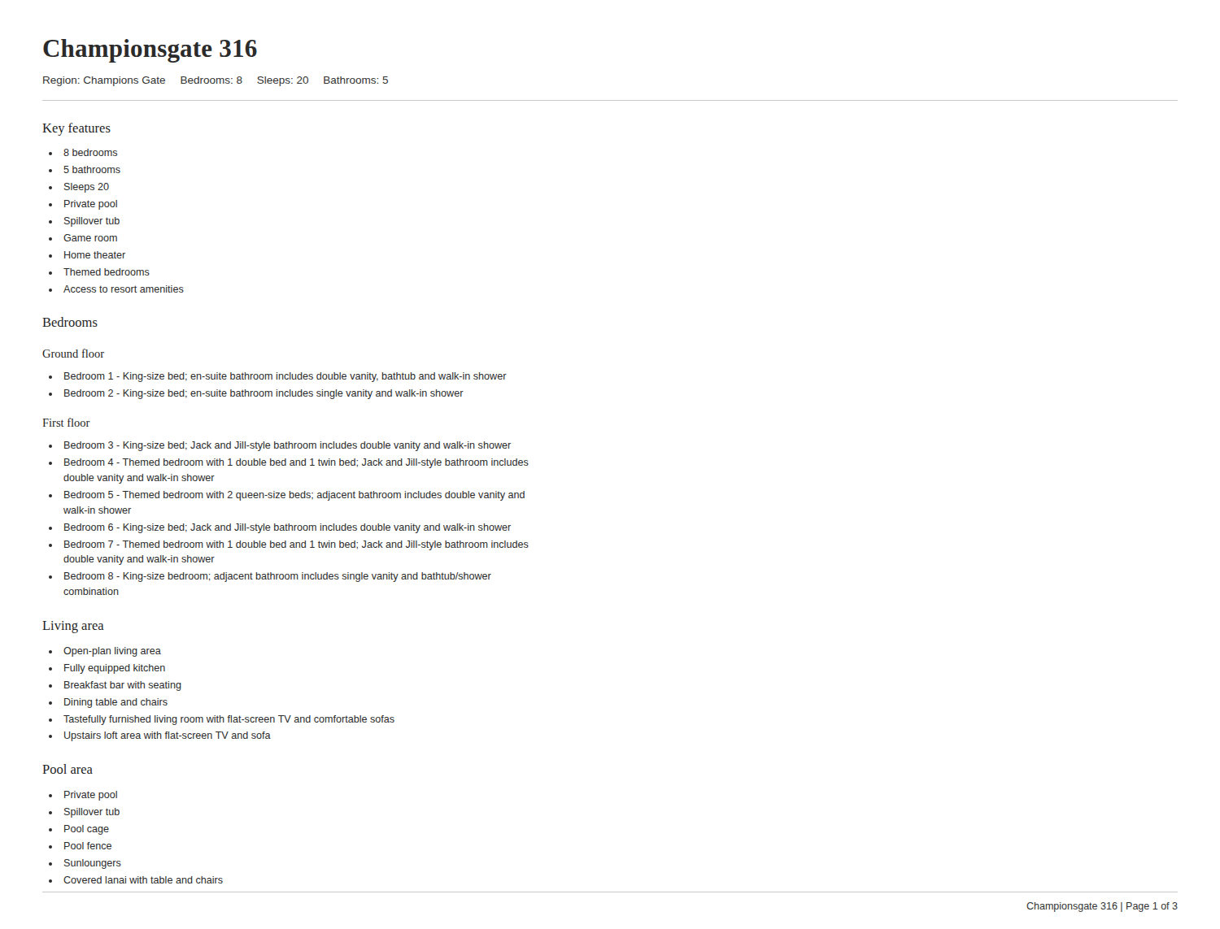Championsgate 316
Region: Champions Gate Bedrooms: 8 Sleeps: 20 Bathrooms: 5
Key features
8 bedrooms
5 bathrooms
Sleeps 20
Private pool
Spillover tub
Game room
Home theater
Themed bedrooms
Access to resort amenities
Bedrooms
Ground floor
Bedroom 1 - King-size bed; en-suite bathroom includes double vanity, bathtub and walk-in shower
Bedroom 2 - King-size bed; en-suite bathroom includes single vanity and walk-in shower
First floor
Bedroom 3 - King-size bed; Jack and Jill-style bathroom includes double vanity and walk-in shower
Bedroom 4 - Themed bedroom with 1 double bed and 1 twin bed; Jack and Jill-style bathroom includes double vanity and walk-in shower
Bedroom 5 - Themed bedroom with 2 queen-size beds; adjacent bathroom includes double vanity and walk-in shower
Bedroom 6 - King-size bed; Jack and Jill-style bathroom includes double vanity and walk-in shower
Bedroom 7 - Themed bedroom with 1 double bed and 1 twin bed; Jack and Jill-style bathroom includes double vanity and walk-in shower
Bedroom 8 - King-size bedroom; adjacent bathroom includes single vanity and bathtub/shower combination
Living area
Open-plan living area
Fully equipped kitchen
Breakfast bar with seating
Dining table and chairs
Tastefully furnished living room with flat-screen TV and comfortable sofas
Upstairs loft area with flat-screen TV and sofa
Pool area
Private pool
Spillover tub
Pool cage
Pool fence
Sunloungers
Covered lanai with table and chairs
Championsgate 316 | Page 1 of 3